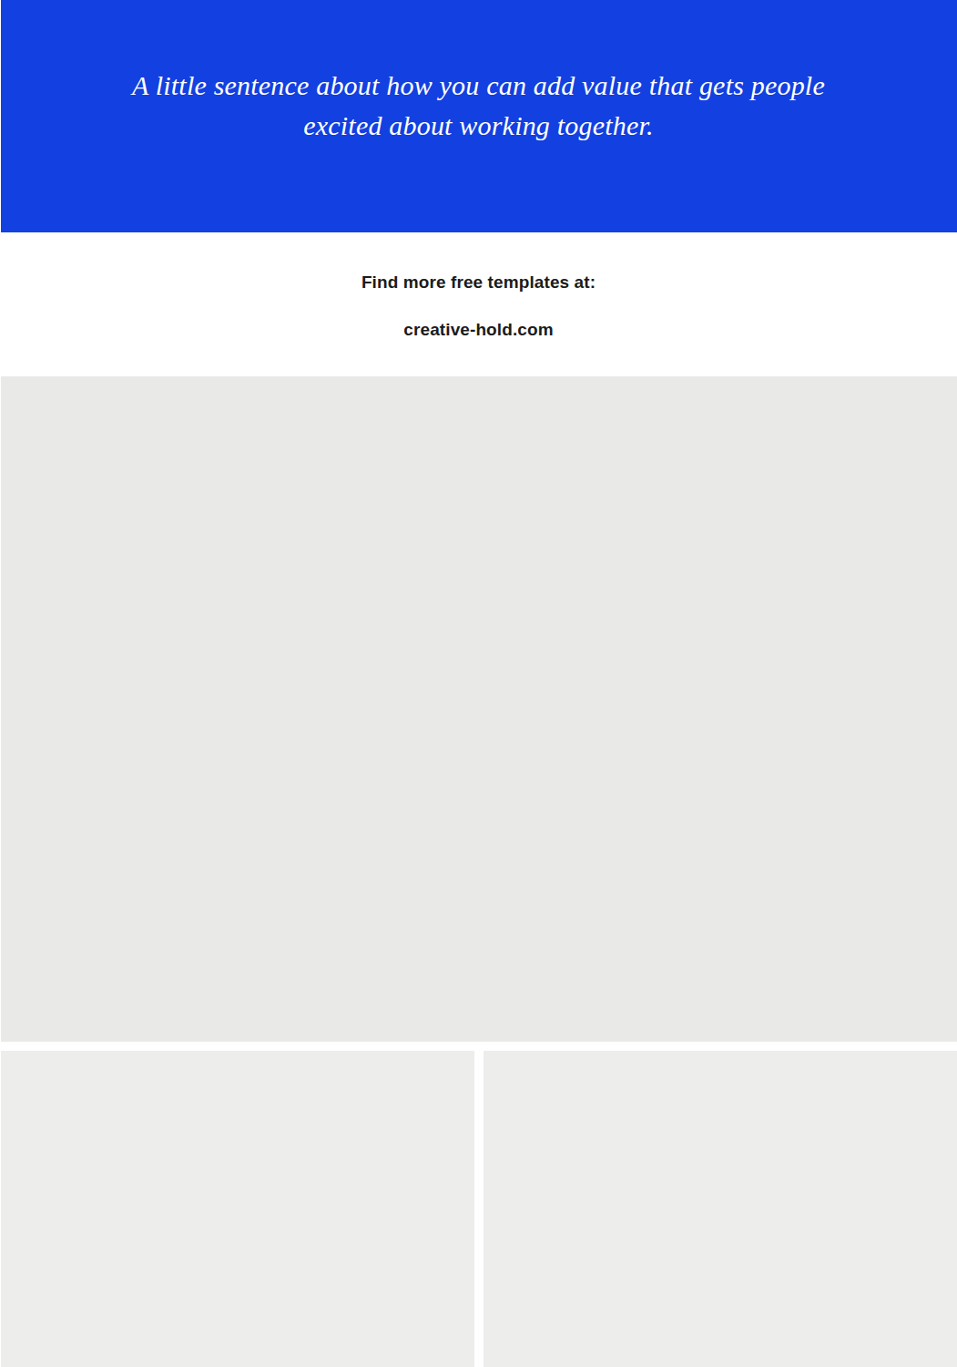A little sentence about how you can add value that gets people excited about working together.
Find more free templates at:
creative-hold.com